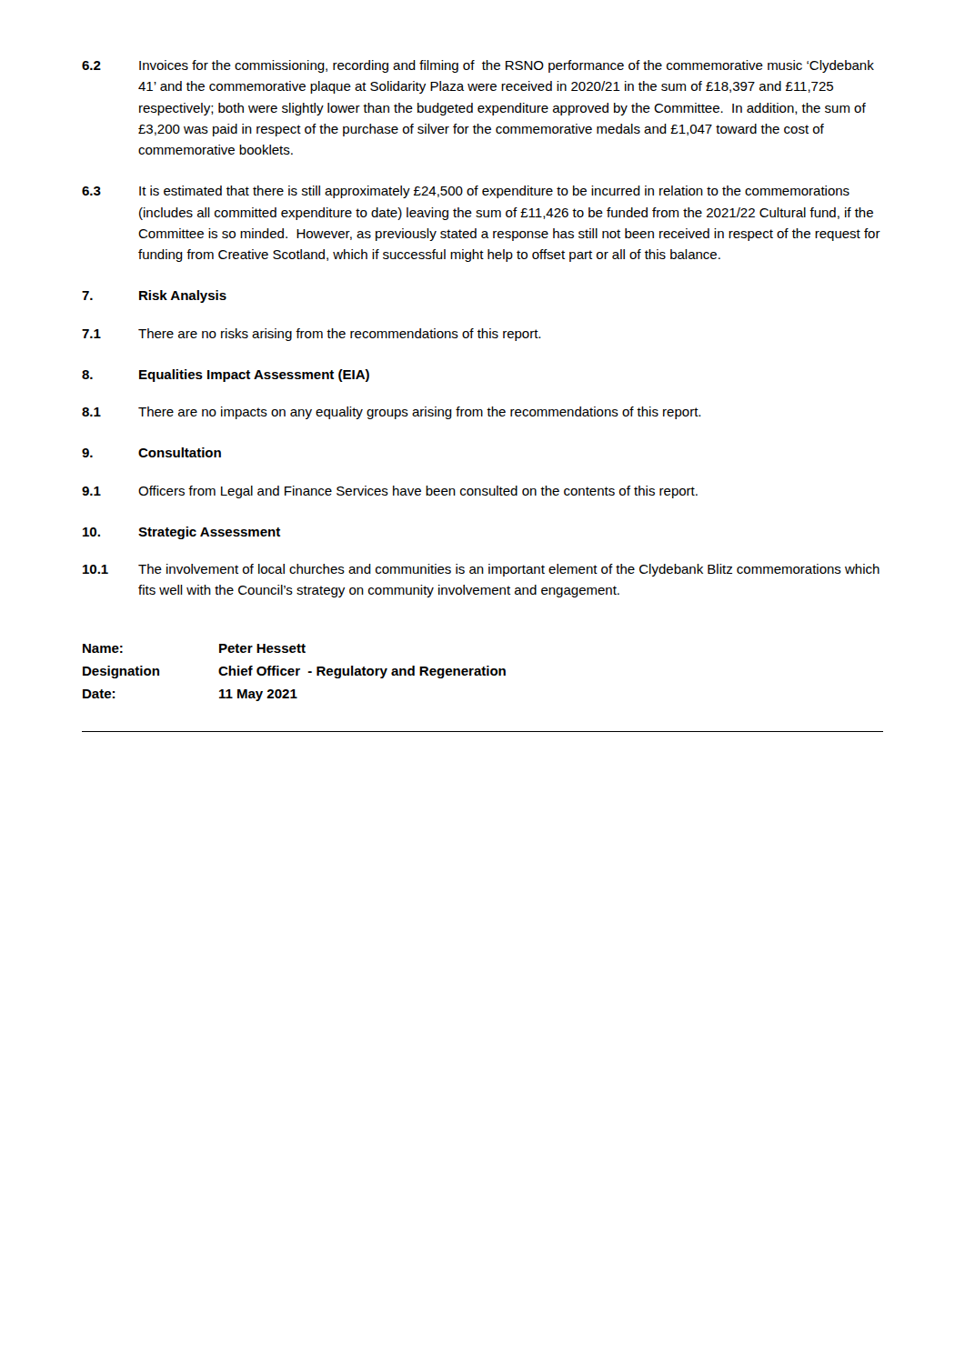6.2
Invoices for the commissioning, recording and filming of the RSNO performance of the commemorative music ‘Clydebank 41’ and the commemorative plaque at Solidarity Plaza were received in 2020/21 in the sum of £18,397 and £11,725 respectively; both were slightly lower than the budgeted expenditure approved by the Committee. In addition, the sum of £3,200 was paid in respect of the purchase of silver for the commemorative medals and £1,047 toward the cost of commemorative booklets.
6.3
It is estimated that there is still approximately £24,500 of expenditure to be incurred in relation to the commemorations (includes all committed expenditure to date) leaving the sum of £11,426 to be funded from the 2021/22 Cultural fund, if the Committee is so minded. However, as previously stated a response has still not been received in respect of the request for funding from Creative Scotland, which if successful might help to offset part or all of this balance.
7. Risk Analysis
7.1
There are no risks arising from the recommendations of this report.
8. Equalities Impact Assessment (EIA)
8.1
There are no impacts on any equality groups arising from the recommendations of this report.
9. Consultation
9.1
Officers from Legal and Finance Services have been consulted on the contents of this report.
10. Strategic Assessment
10.1
The involvement of local churches and communities is an important element of the Clydebank Blitz commemorations which fits well with the Council’s strategy on community involvement and engagement.
| Name: | Peter Hessett |
| Designation | Chief Officer - Regulatory and Regeneration |
| Date: | 11 May 2021 |